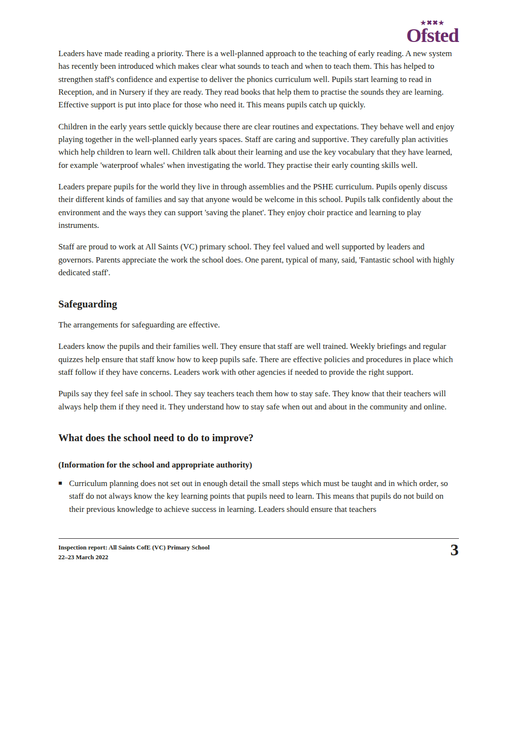★✖✖★
Ofsted
Leaders have made reading a priority. There is a well-planned approach to the teaching of early reading. A new system has recently been introduced which makes clear what sounds to teach and when to teach them. This has helped to strengthen staff's confidence and expertise to deliver the phonics curriculum well. Pupils start learning to read in Reception, and in Nursery if they are ready. They read books that help them to practise the sounds they are learning. Effective support is put into place for those who need it. This means pupils catch up quickly.
Children in the early years settle quickly because there are clear routines and expectations. They behave well and enjoy playing together in the well-planned early years spaces. Staff are caring and supportive. They carefully plan activities which help children to learn well. Children talk about their learning and use the key vocabulary that they have learned, for example 'waterproof whales' when investigating the world. They practise their early counting skills well.
Leaders prepare pupils for the world they live in through assemblies and the PSHE curriculum. Pupils openly discuss their different kinds of families and say that anyone would be welcome in this school. Pupils talk confidently about the environment and the ways they can support 'saving the planet'. They enjoy choir practice and learning to play instruments.
Staff are proud to work at All Saints (VC) primary school. They feel valued and well supported by leaders and governors. Parents appreciate the work the school does. One parent, typical of many, said, 'Fantastic school with highly dedicated staff'.
Safeguarding
The arrangements for safeguarding are effective.
Leaders know the pupils and their families well. They ensure that staff are well trained. Weekly briefings and regular quizzes help ensure that staff know how to keep pupils safe. There are effective policies and procedures in place which staff follow if they have concerns. Leaders work with other agencies if needed to provide the right support.
Pupils say they feel safe in school. They say teachers teach them how to stay safe. They know that their teachers will always help them if they need it. They understand how to stay safe when out and about in the community and online.
What does the school need to do to improve?
(Information for the school and appropriate authority)
Curriculum planning does not set out in enough detail the small steps which must be taught and in which order, so staff do not always know the key learning points that pupils need to learn. This means that pupils do not build on their previous knowledge to achieve success in learning. Leaders should ensure that teachers
Inspection report: All Saints CofE (VC) Primary School
22–23 March 2022
3